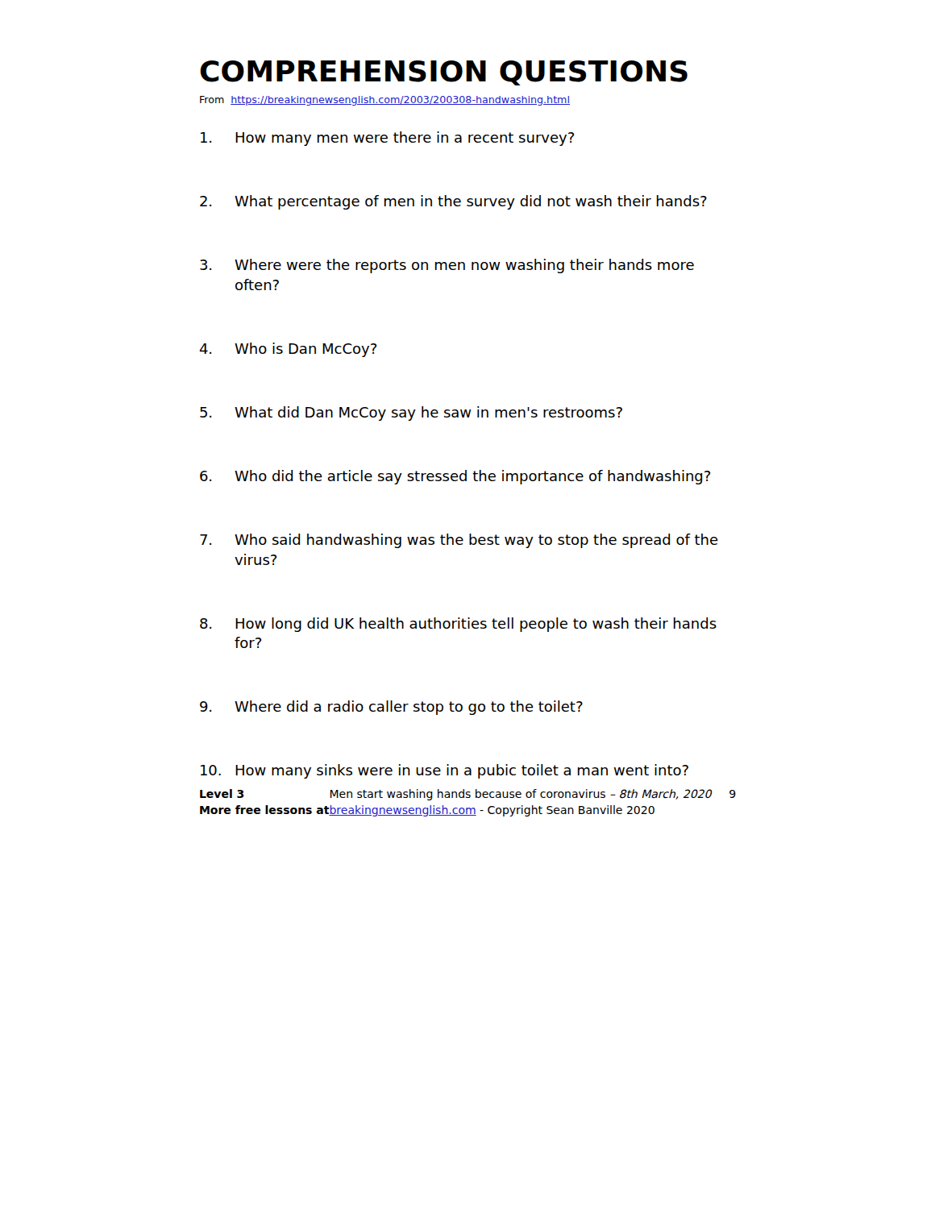COMPREHENSION QUESTIONS
From https://breakingnewsenglish.com/2003/200308-handwashing.html
1. How many men were there in a recent survey?
2. What percentage of men in the survey did not wash their hands?
3. Where were the reports on men now washing their hands more often?
4. Who is Dan McCoy?
5. What did Dan McCoy say he saw in men's restrooms?
6. Who did the article say stressed the importance of handwashing?
7. Who said handwashing was the best way to stop the spread of the virus?
8. How long did UK health authorities tell people to wash their hands for?
9. Where did a radio caller stop to go to the toilet?
10. How many sinks were in use in a pubic toilet a man went into?
| Level 3 | Men start washing hands because of coronavirus – 8th March, 2020 | 9 |
| More free lessons at | breakingnewsenglish.com - Copyright Sean Banville 2020 | |